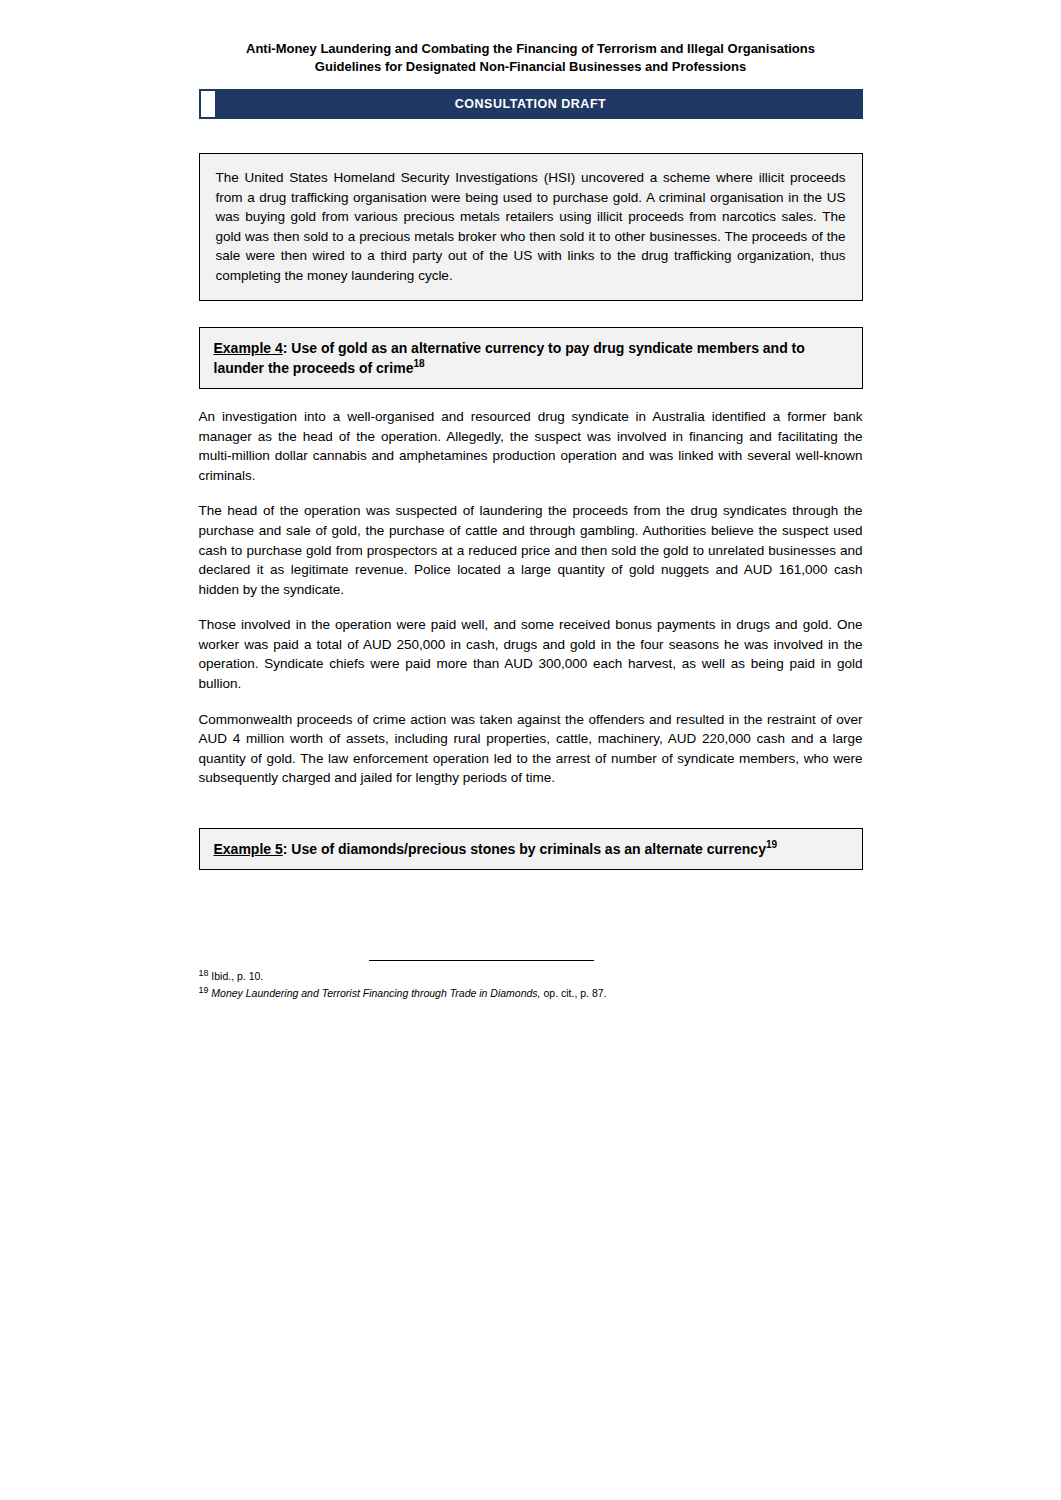Anti-Money Laundering and Combating the Financing of Terrorism and Illegal Organisations
Guidelines for Designated Non-Financial Businesses and Professions
CONSULTATION DRAFT
The United States Homeland Security Investigations (HSI) uncovered a scheme where illicit proceeds from a drug trafficking organisation were being used to purchase gold. A criminal organisation in the US was buying gold from various precious metals retailers using illicit proceeds from narcotics sales. The gold was then sold to a precious metals broker who then sold it to other businesses. The proceeds of the sale were then wired to a third party out of the US with links to the drug trafficking organization, thus completing the money laundering cycle.
Example 4: Use of gold as an alternative currency to pay drug syndicate members and to launder the proceeds of crime18
An investigation into a well-organised and resourced drug syndicate in Australia identified a former bank manager as the head of the operation. Allegedly, the suspect was involved in financing and facilitating the multi-million dollar cannabis and amphetamines production operation and was linked with several well-known criminals.
The head of the operation was suspected of laundering the proceeds from the drug syndicates through the purchase and sale of gold, the purchase of cattle and through gambling. Authorities believe the suspect used cash to purchase gold from prospectors at a reduced price and then sold the gold to unrelated businesses and declared it as legitimate revenue. Police located a large quantity of gold nuggets and AUD 161,000 cash hidden by the syndicate.
Those involved in the operation were paid well, and some received bonus payments in drugs and gold. One worker was paid a total of AUD 250,000 in cash, drugs and gold in the four seasons he was involved in the operation. Syndicate chiefs were paid more than AUD 300,000 each harvest, as well as being paid in gold bullion.
Commonwealth proceeds of crime action was taken against the offenders and resulted in the restraint of over AUD 4 million worth of assets, including rural properties, cattle, machinery, AUD 220,000 cash and a large quantity of gold. The law enforcement operation led to the arrest of number of syndicate members, who were subsequently charged and jailed for lengthy periods of time.
Example 5: Use of diamonds/precious stones by criminals as an alternate currency19
18 Ibid., p. 10.
19 Money Laundering and Terrorist Financing through Trade in Diamonds, op. cit., p. 87.